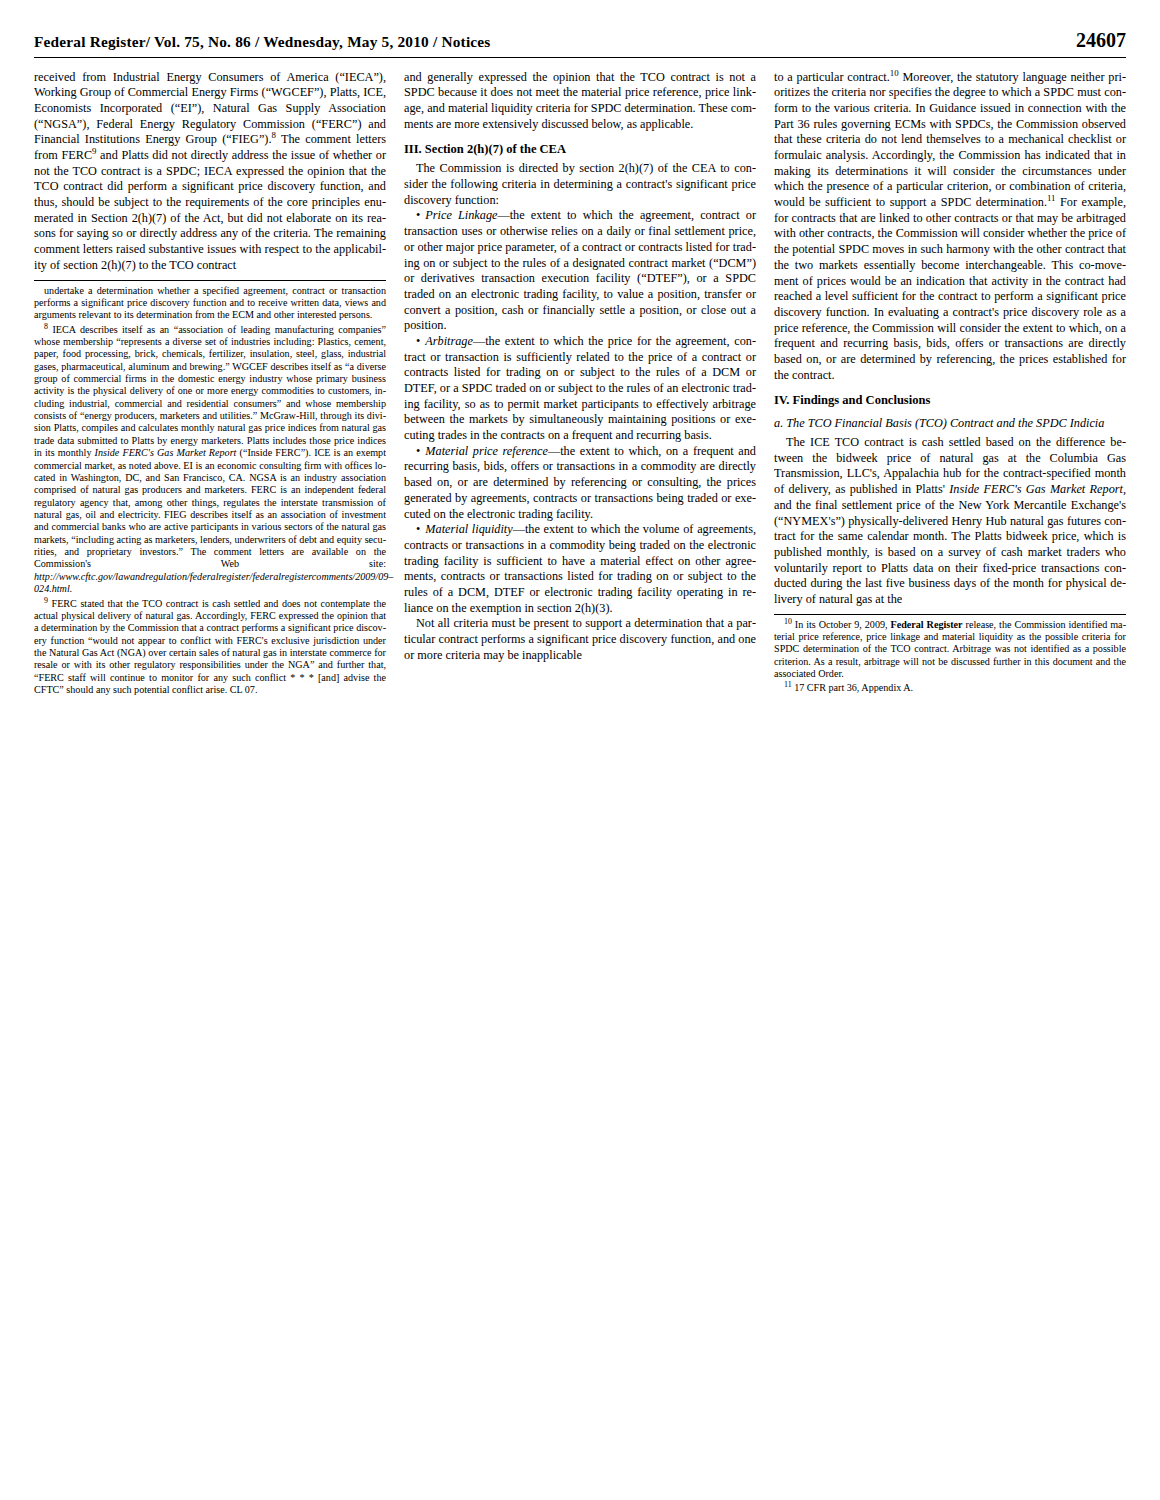Federal Register/ Vol. 75, No. 86 / Wednesday, May 5, 2010 / Notices
24607
received from Industrial Energy Consumers of America (“IECA”), Working Group of Commercial Energy Firms (“WGCEF”), Platts, ICE, Economists Incorporated (“EI”), Natural Gas Supply Association (“NGSA”), Federal Energy Regulatory Commission (“FERC”) and Financial Institutions Energy Group (“FIEG”).8 The comment letters from FERC9 and Platts did not directly address the issue of whether or not the TCO contract is a SPDC; IECA expressed the opinion that the TCO contract did perform a significant price discovery function, and thus, should be subject to the requirements of the core principles enumerated in Section 2(h)(7) of the Act, but did not elaborate on its reasons for saying so or directly address any of the criteria. The remaining comment letters raised substantive issues with respect to the applicability of section 2(h)(7) to the TCO contract
undertake a determination whether a specified agreement, contract or transaction performs a significant price discovery function and to receive written data, views and arguments relevant to its determination from the ECM and other interested persons.
8 IECA describes itself as an “association of leading manufacturing companies” whose membership “represents a diverse set of industries including: Plastics, cement, paper, food processing, brick, chemicals, fertilizer, insulation, steel, glass, industrial gases, pharmaceutical, aluminum and brewing.” WGCEF describes itself as “a diverse group of commercial firms in the domestic energy industry whose primary business activity is the physical delivery of one or more energy commodities to customers, including industrial, commercial and residential consumers” and whose membership consists of “energy producers, marketers and utilities.” McGraw-Hill, through its division Platts, compiles and calculates monthly natural gas price indices from natural gas trade data submitted to Platts by energy marketers. Platts includes those price indices in its monthly Inside FERC's Gas Market Report (“Inside FERC”). ICE is an exempt commercial market, as noted above. EI is an economic consulting firm with offices located in Washington, DC, and San Francisco, CA. NGSA is an industry association comprised of natural gas producers and marketers. FERC is an independent federal regulatory agency that, among other things, regulates the interstate transmission of natural gas, oil and electricity. FIEG describes itself as an association of investment and commercial banks who are active participants in various sectors of the natural gas markets, “including acting as marketers, lenders, underwriters of debt and equity securities, and proprietary investors.” The comment letters are available on the Commission's Web site: http://www.cftc.gov/lawandregulation/federalregister/federalregistercomments/2009/09–024.html.
9 FERC stated that the TCO contract is cash settled and does not contemplate the actual physical delivery of natural gas. Accordingly, FERC expressed the opinion that a determination by the Commission that a contract performs a significant price discovery function “would not appear to conflict with FERC's exclusive jurisdiction under the Natural Gas Act (NGA) over certain sales of natural gas in interstate commerce for resale or with its other regulatory responsibilities under the NGA” and further that, “FERC staff will continue to monitor for any such conflict * * * [and] advise the CFTC” should any such potential conflict arise. CL 07.
and generally expressed the opinion that the TCO contract is not a SPDC because it does not meet the material price reference, price linkage, and material liquidity criteria for SPDC determination. These comments are more extensively discussed below, as applicable.
III. Section 2(h)(7) of the CEA
The Commission is directed by section 2(h)(7) of the CEA to consider the following criteria in determining a contract's significant price discovery function:
Price Linkage—the extent to which the agreement, contract or transaction uses or otherwise relies on a daily or final settlement price, or other major price parameter, of a contract or contracts listed for trading on or subject to the rules of a designated contract market (“DCM”) or derivatives transaction execution facility (“DTEF”), or a SPDC traded on an electronic trading facility, to value a position, transfer or convert a position, cash or financially settle a position, or close out a position.
Arbitrage—the extent to which the price for the agreement, contract or transaction is sufficiently related to the price of a contract or contracts listed for trading on or subject to the rules of a DCM or DTEF, or a SPDC traded on or subject to the rules of an electronic trading facility, so as to permit market participants to effectively arbitrage between the markets by simultaneously maintaining positions or executing trades in the contracts on a frequent and recurring basis.
Material price reference—the extent to which, on a frequent and recurring basis, bids, offers or transactions in a commodity are directly based on, or are determined by referencing or consulting, the prices generated by agreements, contracts or transactions being traded or executed on the electronic trading facility.
Material liquidity—the extent to which the volume of agreements, contracts or transactions in a commodity being traded on the electronic trading facility is sufficient to have a material effect on other agreements, contracts or transactions listed for trading on or subject to the rules of a DCM, DTEF or electronic trading facility operating in reliance on the exemption in section 2(h)(3).
Not all criteria must be present to support a determination that a particular contract performs a significant price discovery function, and one or more criteria may be inapplicable
to a particular contract.10 Moreover, the statutory language neither prioritizes the criteria nor specifies the degree to which a SPDC must conform to the various criteria. In Guidance issued in connection with the Part 36 rules governing ECMs with SPDCs, the Commission observed that these criteria do not lend themselves to a mechanical checklist or formulaic analysis. Accordingly, the Commission has indicated that in making its determinations it will consider the circumstances under which the presence of a particular criterion, or combination of criteria, would be sufficient to support a SPDC determination.11 For example, for contracts that are linked to other contracts or that may be arbitraged with other contracts, the Commission will consider whether the price of the potential SPDC moves in such harmony with the other contract that the two markets essentially become interchangeable. This co-movement of prices would be an indication that activity in the contract had reached a level sufficient for the contract to perform a significant price discovery function. In evaluating a contract's price discovery role as a price reference, the Commission will consider the extent to which, on a frequent and recurring basis, bids, offers or transactions are directly based on, or are determined by referencing, the prices established for the contract.
IV. Findings and Conclusions
a. The TCO Financial Basis (TCO) Contract and the SPDC Indicia
The ICE TCO contract is cash settled based on the difference between the bidweek price of natural gas at the Columbia Gas Transmission, LLC's, Appalachia hub for the contract-specified month of delivery, as published in Platts' Inside FERC's Gas Market Report, and the final settlement price of the New York Mercantile Exchange's (“NYMEX's”) physically-delivered Henry Hub natural gas futures contract for the same calendar month. The Platts bidweek price, which is published monthly, is based on a survey of cash market traders who voluntarily report to Platts data on their fixed-price transactions conducted during the last five business days of the month for physical delivery of natural gas at the
10 In its October 9, 2009, Federal Register release, the Commission identified material price reference, price linkage and material liquidity as the possible criteria for SPDC determination of the TCO contract. Arbitrage was not identified as a possible criterion. As a result, arbitrage will not be discussed further in this document and the associated Order.
11 17 CFR part 36, Appendix A.